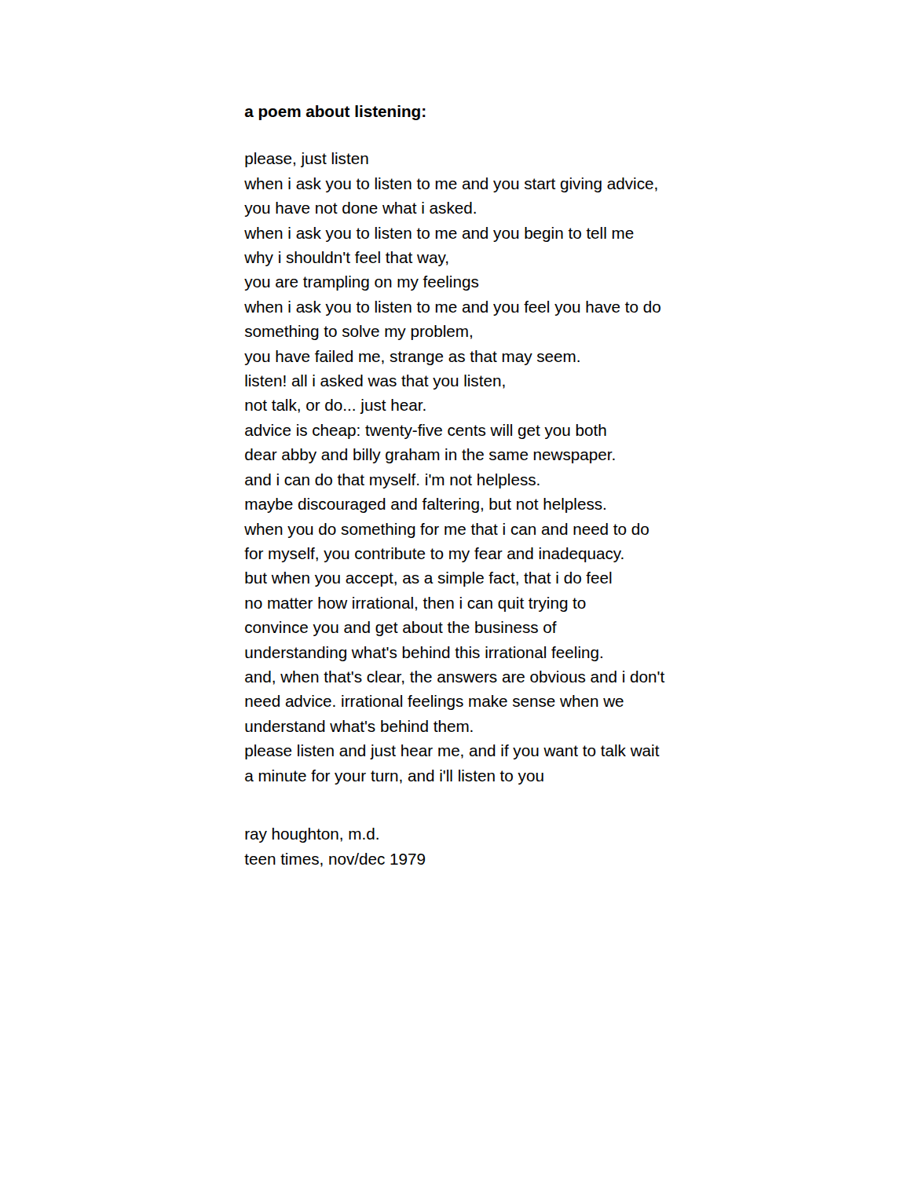a poem about listening:
please, just listen
when i ask you to listen to me and you start giving advice,
you have not done what i asked.
when i ask you to listen to me and you begin to tell me
why i shouldn't feel that way,
you are trampling on my feelings
when i ask you to listen to me and you feel you have to do
something to solve my problem,
you have failed me, strange as that may seem.
listen! all i asked was that you listen,
not talk, or do... just hear.
advice is cheap: twenty-five cents will get you both
dear abby and billy graham in the same newspaper.
and i can do that myself. i'm not helpless.
maybe discouraged and faltering, but not helpless.
when you do something for me that i can and need to do
for myself, you contribute to my fear and inadequacy.
but when you accept, as a simple fact, that i do feel
no matter how irrational, then i can quit trying to
convince you and get about the business of
understanding what's behind this irrational feeling.
and, when that's clear, the answers are obvious and i don't
need advice. irrational feelings make sense when we
understand what's behind them.
please listen and just hear me, and if you want to talk wait
a minute for your turn, and i'll listen to you
ray houghton, m.d.
teen times, nov/dec 1979